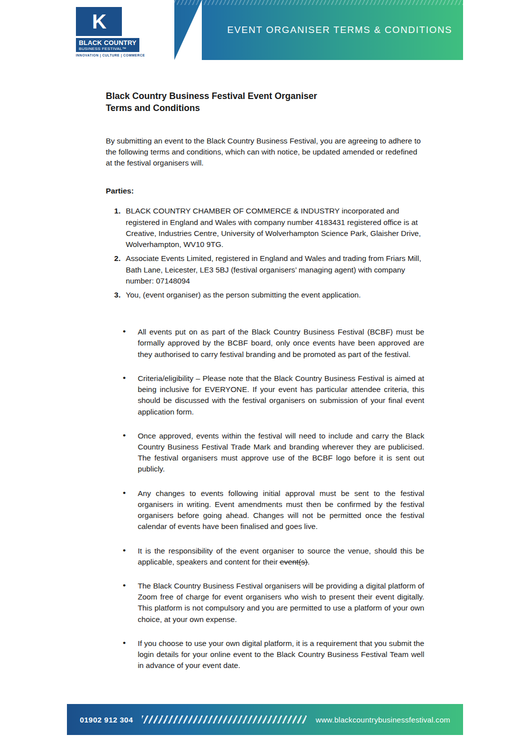K
BLACK COUNTRY BUSINESS FESTIVAL™
INNOVATION | CULTURE | COMMERCE
Event Organiser Terms & Conditions
Black Country Business Festival Event Organiser
Terms and Conditions
By submitting an event to the Black Country Business Festival, you are agreeing to adhere to the following terms and conditions, which can with notice, be updated amended or redefined at the festival organisers will.
Parties:
BLACK COUNTRY CHAMBER OF COMMERCE & INDUSTRY incorporated and registered in England and Wales with company number 4183431 registered office is at Creative, Industries Centre, University of Wolverhampton Science Park, Glaisher Drive, Wolverhampton, WV10 9TG.
Associate Events Limited, registered in England and Wales and trading from Friars Mill, Bath Lane, Leicester, LE3 5BJ (festival organisers’ managing agent) with company number: 07148094
You, (event organiser) as the person submitting the event application.
All events put on as part of the Black Country Business Festival (BCBF) must be formally approved by the BCBF board, only once events have been approved are they authorised to carry festival branding and be promoted as part of the festival.
Criteria/eligibility – Please note that the Black Country Business Festival is aimed at being inclusive for EVERYONE. If your event has particular attendee criteria, this should be discussed with the festival organisers on submission of your final event application form.
Once approved, events within the festival will need to include and carry the Black Country Business Festival Trade Mark and branding wherever they are publicised. The festival organisers must approve use of the BCBF logo before it is sent out publicly.
Any changes to events following initial approval must be sent to the festival organisers in writing. Event amendments must then be confirmed by the festival organisers before going ahead. Changes will not be permitted once the festival calendar of events have been finalised and goes live.
It is the responsibility of the event organiser to source the venue, should this be applicable, speakers and content for their event(s).
The Black Country Business Festival organisers will be providing a digital platform of Zoom free of charge for event organisers who wish to present their event digitally. This platform is not compulsory and you are permitted to use a platform of your own choice, at your own expense.
If you choose to use your own digital platform, it is a requirement that you submit the login details for your online event to the Black Country Business Festival Team well in advance of your event date.
01902 912 304
www.blackcountrybusinessfestival.com